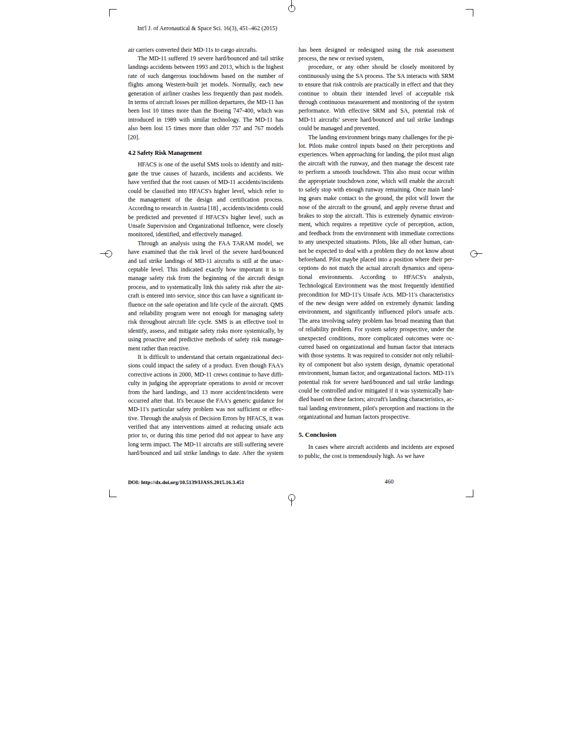Int'l J. of Aeronautical & Space Sci. 16(3), 451–462 (2015)
air carriers converted their MD-11s to cargo aircrafts.
The MD-11 suffered 19 severe hard/bounced and tail strike landings accidents between 1993 and 2013, which is the highest rate of such dangerous touchdowns based on the number of flights among Western-built jet models. Normally, each new generation of airliner crashes less frequently than past models. In terms of aircraft losses per million departures, the MD-11 has been lost 10 times more than the Boeing 747-400, which was introduced in 1989 with similar technology. The MD-11 has also been lost 15 times more than older 757 and 767 models [20].
4.2 Safety Risk Management
HFACS is one of the useful SMS tools to identify and mitigate the true causes of hazards, incidents and accidents. We have verified that the root causes of MD-11 accidents/incidents could be classified into HFACS's higher level, which refer to the management of the design and certification process. According to research in Austria [18] , accidents/incidents could be predicted and prevented if HFACS's higher level, such as Unsafe Supervision and Organizational Influence, were closely monitored, identified, and effectively managed.
Through an analysis using the FAA TARAM model, we have examined that the risk level of the severe hard/bounced and tail strike landings of MD-11 aircrafts is still at the unacceptable level. This indicated exactly how important it is to manage safety risk from the beginning of the aircraft design process, and to systematically link this safety risk after the aircraft is entered into service, since this can have a significant influence on the safe operation and life cycle of the aircraft. QMS and reliability program were not enough for managing safety risk throughout aircraft life cycle. SMS is an effective tool to identify, assess, and mitigate safety risks more systemically, by using proactive and predictive methods of safety risk management rather than reactive.
It is difficult to understand that certain organizational decisions could impact the safety of a product. Even though FAA's corrective actions in 2000, MD-11 crews continue to have difficulty in judging the appropriate operations to avoid or recover from the hard landings, and 13 more accident/incidents were occurred after that. It's because the FAA's generic guidance for MD-11's particular safety problem was not sufficient or effective. Through the analysis of Decision Errors by HFACS, it was verified that any interventions aimed at reducing unsafe acts prior to, or during this time period did not appear to have any long term impact. The MD-11 aircrafts are still suffering severe hard/bounced and tail strike landings to date. After the system has been designed or redesigned using the risk assessment process, the new or revised system,
procedure, or any other should be closely monitored by continuously using the SA process. The SA interacts with SRM to ensure that risk controls are practically in effect and that they continue to obtain their intended level of acceptable risk through continuous measurement and monitoring of the system performance. With effective SRM and SA, potential risk of MD-11 aircrafts' severe hard/bounced and tail strike landings could be managed and prevented.
The landing environment brings many challenges for the pilot. Pilots make control inputs based on their perceptions and experiences. When approaching for landing, the pilot must align the aircraft with the runway, and then manage the descent rate to perform a smooth touchdown. This also must occur within the appropriate touchdown zone, which will enable the aircraft to safely stop with enough runway remaining. Once main landing gears make contact to the ground, the pilot will lower the nose of the aircraft to the ground, and apply reverse thrust and brakes to stop the aircraft. This is extremely dynamic environment, which requires a repetitive cycle of perception, action, and feedback from the environment with immediate corrections to any unexpected situations. Pilots, like all other human, cannot be expected to deal with a problem they do not know about beforehand. Pilot maybe placed into a position where their perceptions do not match the actual aircraft dynamics and operational environments. According to HFACS's analysis, Technological Environment was the most frequently identified precondition for MD-11's Unsafe Acts. MD-11's characteristics of the new design were added on extremely dynamic landing environment, and significantly influenced pilot's unsafe acts. The area involving safety problem has broad meaning than that of reliability problem. For system safety prospective, under the unexpected conditions, more complicated outcomes were occurred based on organizational and human factor that interacts with those systems. It was required to consider not only reliability of component but also system design, dynamic operational environment, human factor, and organizational factors. MD-11's potential risk for severe hard/bounced and tail strike landings could be controlled and/or mitigated if it was systemically handled based on these factors; aircraft's landing characteristics, actual landing environment, pilot's perception and reactions in the organizational and human factors prospective.
5. Conclusion
In cases where aircraft accidents and incidents are exposed to public, the cost is tremendously high. As we have
DOI: http://dx.doi.org/10.5139/IJASS.2015.16.3.451 460